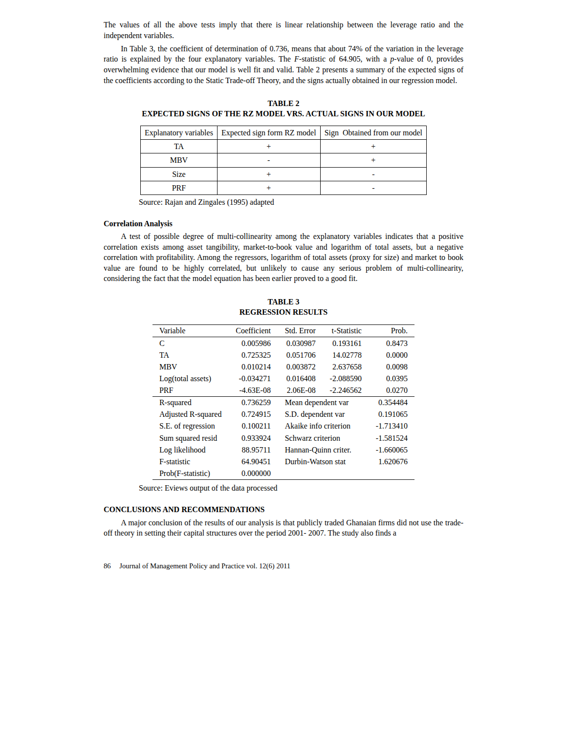The values of all the above tests imply that there is linear relationship between the leverage ratio and the independent variables.
In Table 3, the coefficient of determination of 0.736, means that about 74% of the variation in the leverage ratio is explained by the four explanatory variables. The F-statistic of 64.905, with a p-value of 0, provides overwhelming evidence that our model is well fit and valid. Table 2 presents a summary of the expected signs of the coefficients according to the Static Trade-off Theory, and the signs actually obtained in our regression model.
Table 2Expected signs of the RZ model vrs. actual signs in our model
| Explanatory variables | Expected sign form RZ model | Sign Obtained from our model |
| --- | --- | --- |
| TA | + | + |
| MBV | - | + |
| Size | + | - |
| PRF | + | - |
Source: Rajan and Zingales (1995) adapted
Correlation Analysis
A test of possible degree of multi-collinearity among the explanatory variables indicates that a positive correlation exists among asset tangibility, market-to-book value and logarithm of total assets, but a negative correlation with profitability. Among the regressors, logarithm of total assets (proxy for size) and market to book value are found to be highly correlated, but unlikely to cause any serious problem of multi-collinearity, considering the fact that the model equation has been earlier proved to a good fit.
Table 3Regression results
| Variable | Coefficient | Std. Error | t-Statistic | Prob. |
| --- | --- | --- | --- | --- |
| C | 0.005986 | 0.030987 | 0.193161 | 0.8473 |
| TA | 0.725325 | 0.051706 | 14.02778 | 0.0000 |
| MBV | 0.010214 | 0.003872 | 2.637658 | 0.0098 |
| Log(total assets) | -0.034271 | 0.016408 | -2.088590 | 0.0395 |
| PRF | -4.63E-08 | 2.06E-08 | -2.246562 | 0.0270 |
| R-squared | 0.736259 | Mean dependent var | 0.354484 |
| Adjusted R-squared | 0.724915 | S.D. dependent var | 0.191065 |
| S.E. of regression | 0.100211 | Akaike info criterion | -1.713410 |
| Sum squared resid | 0.933924 | Schwarz criterion | -1.581524 |
| Log likelihood | 88.95711 | Hannan-Quinn criter. | -1.660065 |
| F-statistic | 64.90451 | Durbin-Watson stat | 1.620676 |
| Prob(F-statistic) | 0.000000 | | |
Source: Eviews output of the data processed
Conclusions and Recommendations
A major conclusion of the results of our analysis is that publicly traded Ghanaian firms did not use the trade-off theory in setting their capital structures over the period 2001- 2007. The study also finds a
86 Journal of Management Policy and Practice vol. 12(6) 2011